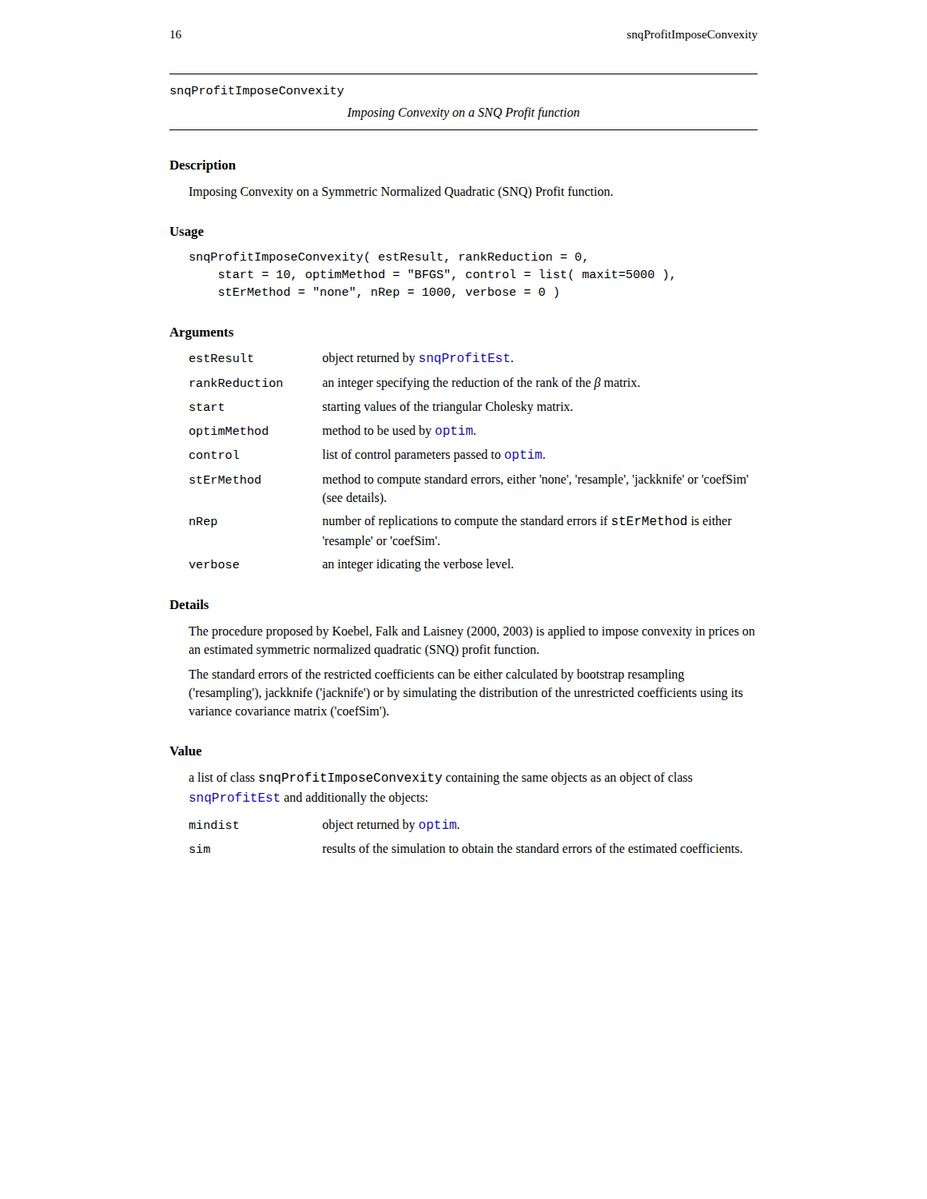16 snqProfitImposeConvexity
snqProfitImposeConvexity
Imposing Convexity on a SNQ Profit function
Description
Imposing Convexity on a Symmetric Normalized Quadratic (SNQ) Profit function.
Usage
snqProfitImposeConvexity( estResult, rankReduction = 0,
    start = 10, optimMethod = "BFGS", control = list( maxit=5000 ),
    stErMethod = "none", nRep = 1000, verbose = 0 )
Arguments
estResult
object returned by snqProfitEst.
rankReduction
an integer specifying the reduction of the rank of the β matrix.
start
starting values of the triangular Cholesky matrix.
optimMethod
method to be used by optim.
control
list of control parameters passed to optim.
stErMethod
method to compute standard errors, either 'none', 'resample', 'jackknife' or 'coefSim' (see details).
nRep
number of replications to compute the standard errors if stErMethod is either 'resample' or 'coefSim'.
verbose
an integer idicating the verbose level.
Details
The procedure proposed by Koebel, Falk and Laisney (2000, 2003) is applied to impose convexity in prices on an estimated symmetric normalized quadratic (SNQ) profit function.
The standard errors of the restricted coefficients can be either calculated by bootstrap resampling ('resampling'), jackknife ('jacknife') or by simulating the distribution of the unrestricted coefficients using its variance covariance matrix ('coefSim').
Value
a list of class snqProfitImposeConvexity containing the same objects as an object of class snqProfitEst and additionally the objects:
mindist
object returned by optim.
sim
results of the simulation to obtain the standard errors of the estimated coefficients.